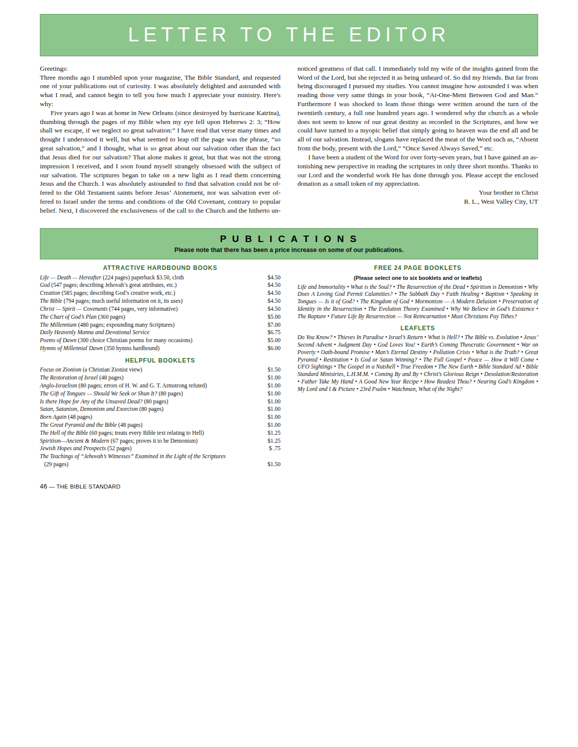Letter to the Editor
Greetings:
Three months ago I stumbled upon your magazine, The Bible Standard, and requested one of your publications out of curiosity. I was absolutely delighted and astounded with what I read, and cannot begin to tell you how much I appreciate your ministry. Here's why:
Five years ago I was at home in New Orleans (since destroyed by hurricane Katrina), thumbing through the pages of my Bible when my eye fell upon Hebrews 2: 3; “How shall we escape, if we neglect so great salvation:” I have read that verse many times and thought I understood it well, but what seemed to leap off the page was the phrase, “so great salvation,” and I thought, what is so great about our salvation other than the fact that Jesus died for our salvation? That alone makes it great, but that was not the strong impression I received, and I soon found myself strangely obsessed with the subject of our salvation. The scriptures began to take on a new light as I read them concerning Jesus and the Church. I was absolutely astounded to find that salvation could not be offered to the Old Testament saints before Jesus’ Atonement, nor was salvation ever offered to Israel under the terms and conditions of the Old Covenant, contrary to popular belief. Next, I discovered the exclusiveness of the call to the Church and the hitherto unnoticed greatness of that call. I immediately told my wife of the insights gained from the Word of the Lord, but she rejected it as being unheard of. So did my friends. But far from being discouraged I pursued my studies. You cannot imagine how astounded I was when reading those very same things in your book, “At-One-Ment Between God and Man.” Furthermore I was shocked to leam those things were written around the turn of the twentieth century, a full one hundred years ago. I wondered why the church as a whole does not seem to know of our great destiny as recorded in the Scriptures, and how we could have turned to a myopic belief that simply going to heaven was the end all and be all of our salvation. Instead, slogans have replaced the meat of the Word such as, “Absent from the body, present with the Lord,” “Once Saved Always Saved,” etc.
I have been a student of the Word for over forty-seven years, but I have gained an astonishing new perspective in reading the scriptures in only three short months. Thanks to our Lord and the wonderful work He has done through you. Please accept the enclosed donation as a small token of my appreciation.
Your brother in Christ R. L., West Valley City, UT
P U B L I C A T I O N S
Please note that there has been a price increase on some of our publications.
Attractive Hardbound Books
| Life — Death — Hereafter (224 pages) paperback $3.50, cloth | $4.50 |
| God (547 pages; describing Jehovah’s great attributes, etc.) | $4.50 |
| Creation (585 pages; describing God’s creative work, etc.) | $4.50 |
| The Bible (794 pages; much useful information on it, its uses) | $4.50 |
| Christ — Spirit — Covenants (744 pages, very informative) | $4.50 |
| The Chart of God’s Plan (360 pages) | $5.00 |
| The Millennium (480 pages; expounding many Scriptures) | $7.00 |
| Daily Heavenly Manna and Devotional Service | $6.75 |
| Poems of Dawn (300 choice Christian poems for many occasions) | $5.00 |
| Hymns of Millennial Dawn (350 hymns hardbound) | $6.00 |
Helpful Booklets
| Focus on Zionism (a Christian Zionist view) | $1.50 |
| The Restoration of Israel (48 pages) | $1.00 |
| Anglo-Israelism (80 pages; errors of H. W. and G. T. Armstrong refuted) | $1.00 |
| The Gift of Tongues — Should We Seek or Shun It? (80 pages) | $1.00 |
| Is there Hope for Any of the Unsaved Dead? (80 pages) | $1.00 |
| Satan, Satanism, Demonism and Exorcism (80 pages) | $1.00 |
| Born Again (48 pages) | $1.00 |
| The Great Pyramid and the Bible (48 pages) | $1.00 |
| The Hell of the Bible (60 pages; treats every Bible text relating to Hell) | $1.25 |
| Spiritism—Ancient & Modern (67 pages; proves it to be Demonism) | $1.25 |
| Jewish Hopes and Prospects (52 pages) | $ .75 |
| The Teachings of “Jehovah’s Witnesses” Examined in the Light of the Scriptures | |
| (29 pages) | $1.50 |
Free 24 Page Booklets
(Please select one to six booklets and or leaflets)
Life and Immortality • What is the Soul? • The Resurrection of the Dead • Spiritism is Demonism • Why Does A Loving God Permit Calamities? • The Sabbath Day • Faith Healing • Baptism • Speaking in Tongues — Is it of God? • The Kingdom of God • Mormonism — A Modern Delusion • Preservation of Identity in the Resurrection • The Evolution Theory Examined • Why We Believe in God’s Existence • The Rapture • Future Life By Resurrection — Not Reincarnation • Must Christians Pay Tithes?
Leaflets
Do You Know? • Thieves In Paradise • Israel’s Return • What is Hell? • The Bible vs. Evolution • Jesus’ Second Advent • Judgment Day • God Loves You! • Earth’s Coming Theocratic Government • War on Poverty • Oath-bound Promise • Man’s Eternal Destiny • Pollution Crisis • What is the Truth? • Great Pyramid • Restitution • Is God or Satan Winning? • The Full Gospel • Peace — How it Will Come • UFO Sightings • The Gospel in a Nutshell • True Freedom • The New Earth • Bible Standard Ad • Bible Standard Ministries, L.H.M.M. • Coming By and By • Christ’s Glorious Reign • Desolation/Restoration • Father Take My Hand • A Good New Year Recipe • How Readest Thou? • Nearing God’s Kingdom • My Lord and I & Picture • 23rd Psalm • Watchman, What of the Night?
46 — THE BIBLE STANDARD